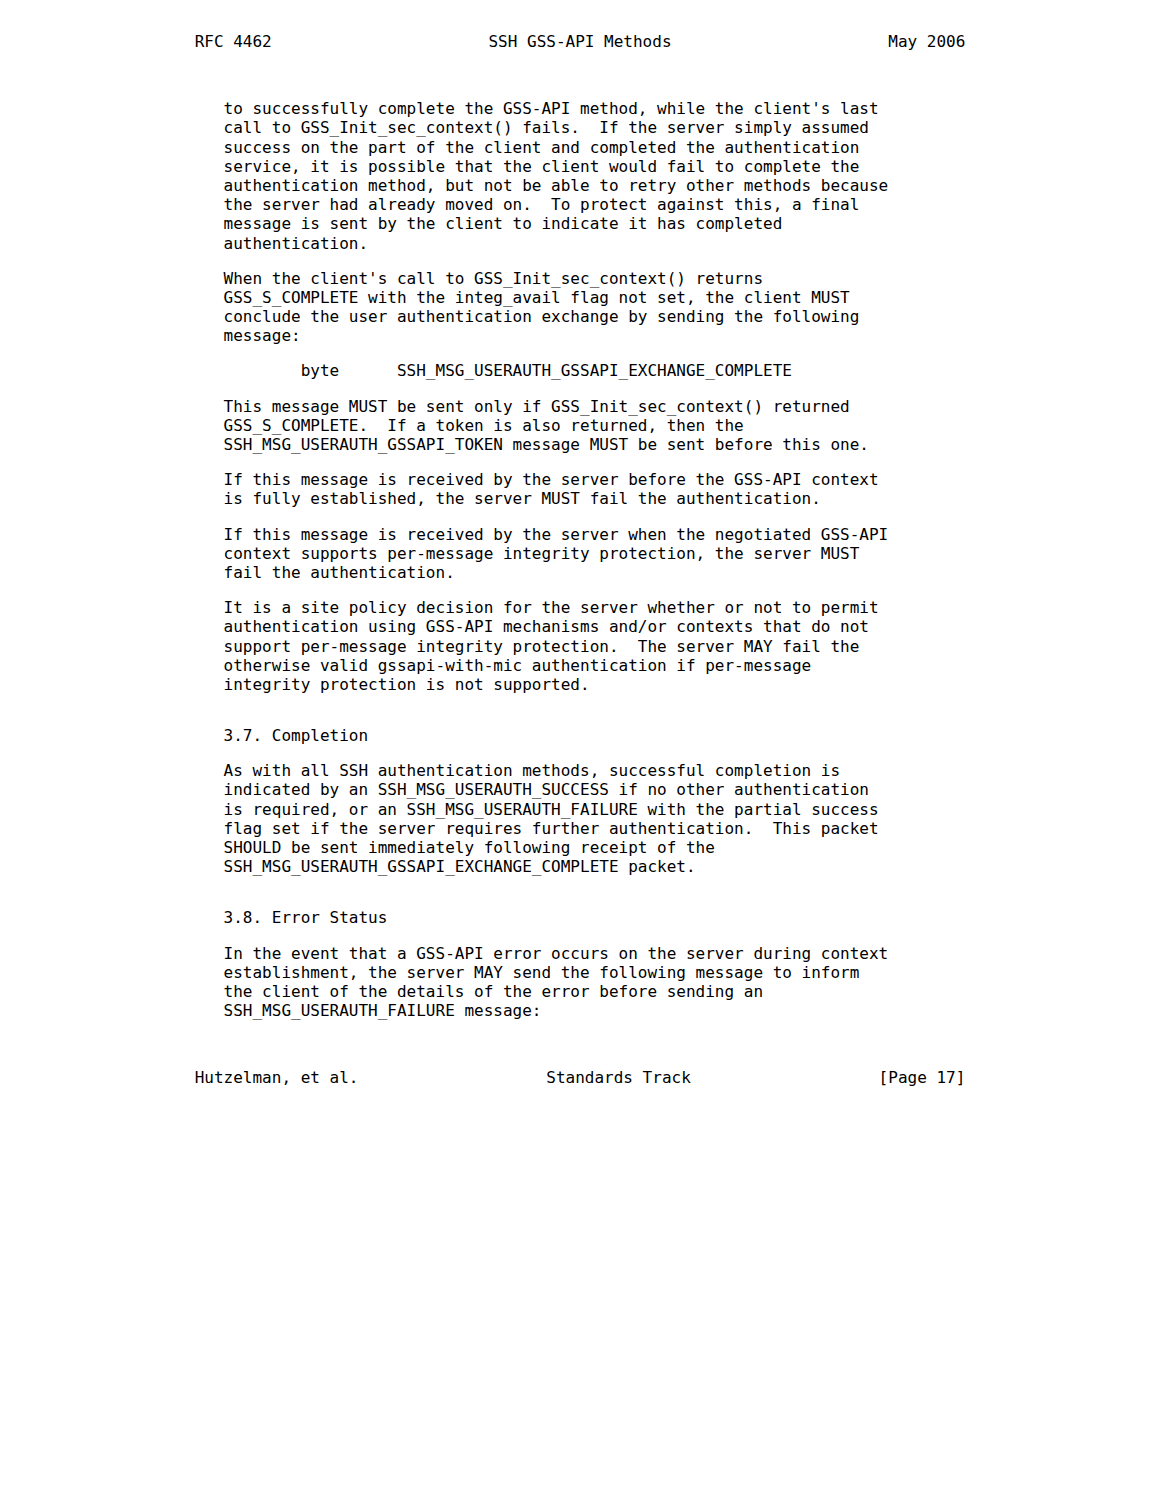RFC 4462 SSH GSS-API Methods May 2006
to successfully complete the GSS-API method, while the client's last call to GSS_Init_sec_context() fails. If the server simply assumed success on the part of the client and completed the authentication service, it is possible that the client would fail to complete the authentication method, but not be able to retry other methods because the server had already moved on. To protect against this, a final message is sent by the client to indicate it has completed authentication.
When the client's call to GSS_Init_sec_context() returns GSS_S_COMPLETE with the integ_avail flag not set, the client MUST conclude the user authentication exchange by sending the following message:
        byte      SSH_MSG_USERAUTH_GSSAPI_EXCHANGE_COMPLETE
This message MUST be sent only if GSS_Init_sec_context() returned GSS_S_COMPLETE. If a token is also returned, then the SSH_MSG_USERAUTH_GSSAPI_TOKEN message MUST be sent before this one.
If this message is received by the server before the GSS-API context is fully established, the server MUST fail the authentication.
If this message is received by the server when the negotiated GSS-API context supports per-message integrity protection, the server MUST fail the authentication.
It is a site policy decision for the server whether or not to permit authentication using GSS-API mechanisms and/or contexts that do not support per-message integrity protection. The server MAY fail the otherwise valid gssapi-with-mic authentication if per-message integrity protection is not supported.
3.7. Completion
As with all SSH authentication methods, successful completion is indicated by an SSH_MSG_USERAUTH_SUCCESS if no other authentication is required, or an SSH_MSG_USERAUTH_FAILURE with the partial success flag set if the server requires further authentication. This packet SHOULD be sent immediately following receipt of the SSH_MSG_USERAUTH_GSSAPI_EXCHANGE_COMPLETE packet.
3.8. Error Status
In the event that a GSS-API error occurs on the server during context establishment, the server MAY send the following message to inform the client of the details of the error before sending an SSH_MSG_USERAUTH_FAILURE message:
Hutzelman, et al. Standards Track [Page 17]